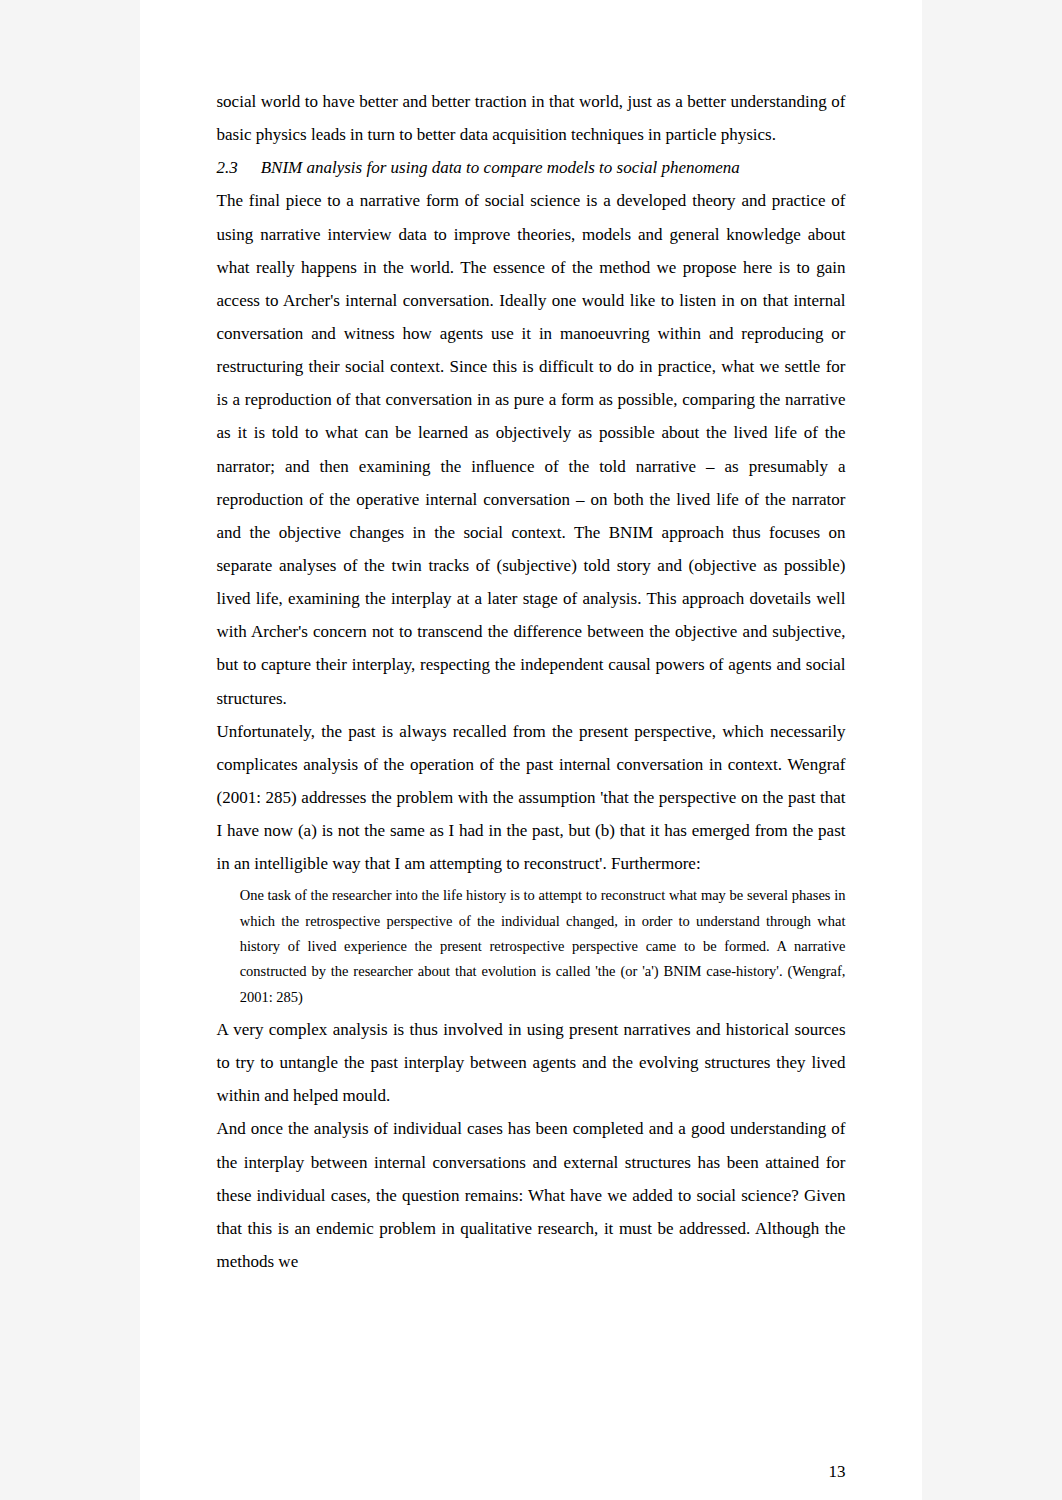social world to have better and better traction in that world, just as a better understanding of basic physics leads in turn to better data acquisition techniques in particle physics.
2.3 BNIM analysis for using data to compare models to social phenomena
The final piece to a narrative form of social science is a developed theory and practice of using narrative interview data to improve theories, models and general knowledge about what really happens in the world. The essence of the method we propose here is to gain access to Archer's internal conversation. Ideally one would like to listen in on that internal conversation and witness how agents use it in manoeuvring within and reproducing or restructuring their social context. Since this is difficult to do in practice, what we settle for is a reproduction of that conversation in as pure a form as possible, comparing the narrative as it is told to what can be learned as objectively as possible about the lived life of the narrator; and then examining the influence of the told narrative – as presumably a reproduction of the operative internal conversation – on both the lived life of the narrator and the objective changes in the social context. The BNIM approach thus focuses on separate analyses of the twin tracks of (subjective) told story and (objective as possible) lived life, examining the interplay at a later stage of analysis. This approach dovetails well with Archer's concern not to transcend the difference between the objective and subjective, but to capture their interplay, respecting the independent causal powers of agents and social structures.
Unfortunately, the past is always recalled from the present perspective, which necessarily complicates analysis of the operation of the past internal conversation in context. Wengraf (2001: 285) addresses the problem with the assumption 'that the perspective on the past that I have now (a) is not the same as I had in the past, but (b) that it has emerged from the past in an intelligible way that I am attempting to reconstruct'. Furthermore:
One task of the researcher into the life history is to attempt to reconstruct what may be several phases in which the retrospective perspective of the individual changed, in order to understand through what history of lived experience the present retrospective perspective came to be formed. A narrative constructed by the researcher about that evolution is called 'the (or 'a') BNIM case-history'. (Wengraf, 2001: 285)
A very complex analysis is thus involved in using present narratives and historical sources to try to untangle the past interplay between agents and the evolving structures they lived within and helped mould.
And once the analysis of individual cases has been completed and a good understanding of the interplay between internal conversations and external structures has been attained for these individual cases, the question remains: What have we added to social science? Given that this is an endemic problem in qualitative research, it must be addressed. Although the methods we
13